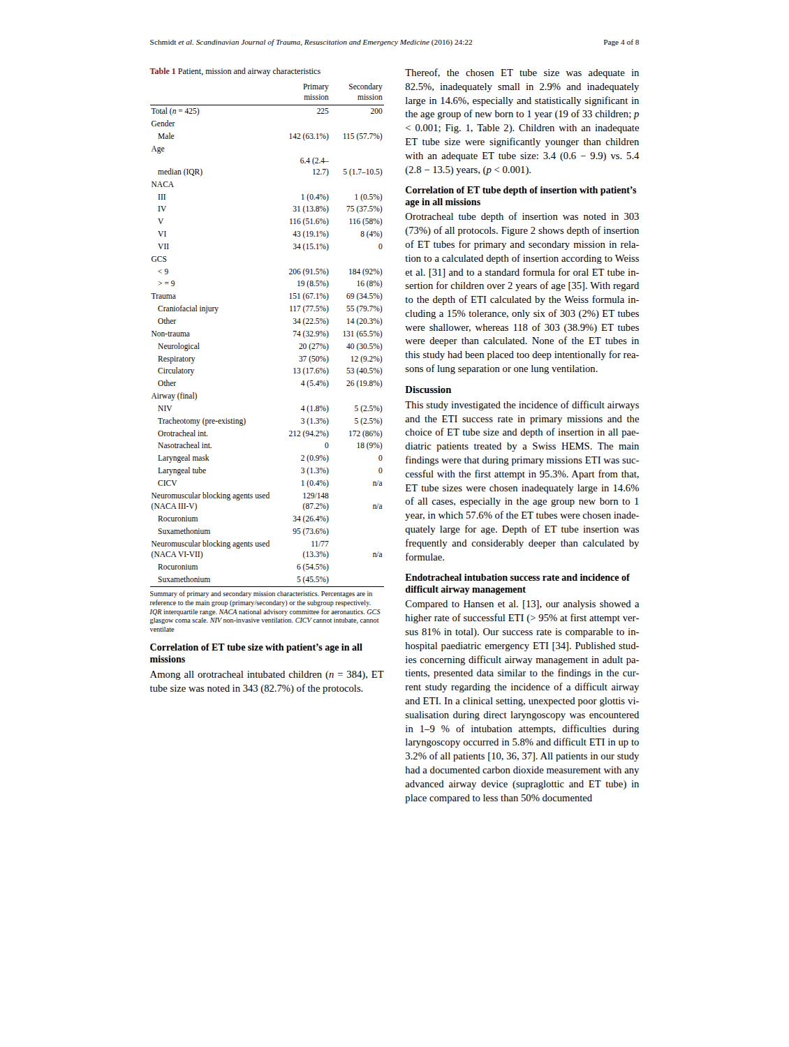Schmidt et al. Scandinavian Journal of Trauma, Resuscitation and Emergency Medicine (2016) 24:22
Page 4 of 8
Table 1 Patient, mission and airway characteristics
| | Primary mission | Secondary mission |
| --- | --- | --- |
| Total ( n = 425) | 225 | 200 |
| Gender | | |
| Male | 142 (63.1%) | 115 (57.7%) |
| Age | | |
| median (IQR) | 6.4 (2.4–12.7) | 5 (1.7–10.5) |
| NACA | | |
| III | 1 (0.4%) | 1 (0.5%) |
| IV | 31 (13.8%) | 75 (37.5%) |
| V | 116 (51.6%) | 116 (58%) |
| VI | 43 (19.1%) | 8 (4%) |
| VII | 34 (15.1%) | 0 |
| GCS | | |
| < 9 | 206 (91.5%) | 184 (92%) |
| > = 9 | 19 (8.5%) | 16 (8%) |
| Trauma | 151 (67.1%) | 69 (34.5%) |
| Craniofacial injury | 117 (77.5%) | 55 (79.7%) |
| Other | 34 (22.5%) | 14 (20.3%) |
| Non-trauma | 74 (32.9%) | 131 (65.5%) |
| Neurological | 20 (27%) | 40 (30.5%) |
| Respiratory | 37 (50%) | 12 (9.2%) |
| Circulatory | 13 (17.6%) | 53 (40.5%) |
| Other | 4 (5.4%) | 26 (19.8%) |
| Airway (final) | | |
| NIV | 4 (1.8%) | 5 (2.5%) |
| Tracheotomy (pre-existing) | 3 (1.3%) | 5 (2.5%) |
| Orotracheal int. | 212 (94.2%) | 172 (86%) |
| Nasotracheal int. | 0 | 18 (9%) |
| Laryngeal mask | 2 (0.9%) | 0 |
| Laryngeal tube | 3 (1.3%) | 0 |
| CICV | 1 (0.4%) | n/a |
| Neuromuscular blocking agents used (NACA III-V) | 129/148 (87.2%) | n/a |
| Rocuronium | 34 (26.4%) | |
| Suxamethonium | 95 (73.6%) | |
| Neuromuscular blocking agents used (NACA VI-VII) | 11/77 (13.3%) | n/a |
| Rocuronium | 6 (54.5%) | |
| Suxamethonium | 5 (45.5%) | |
Summary of primary and secondary mission characteristics. Percentages are in reference to the main group (primary/secondary) or the subgroup respectively. IQR interquartile range. NACA national advisory committee for aeronautics. GCS glasgow coma scale. NIV non-invasive ventilation. CICV cannot intubate, cannot ventilate
Correlation of ET tube size with patient’s age in all missions
Among all orotracheal intubated children (n = 384), ET tube size was noted in 343 (82.7%) of the protocols.
Thereof, the chosen ET tube size was adequate in 82.5%, inadequately small in 2.9% and inadequately large in 14.6%, especially and statistically significant in the age group of new born to 1 year (19 of 33 children; p < 0.001; Fig. 1, Table 2). Children with an inadequate ET tube size were significantly younger than children with an adequate ET tube size: 3.4 (0.6 − 9.9) vs. 5.4 (2.8 − 13.5) years, (p < 0.001).
Correlation of ET tube depth of insertion with patient’s age in all missions
Orotracheal tube depth of insertion was noted in 303 (73%) of all protocols. Figure 2 shows depth of insertion of ET tubes for primary and secondary mission in relation to a calculated depth of insertion according to Weiss et al. [31] and to a standard formula for oral ET tube insertion for children over 2 years of age [35]. With regard to the depth of ETI calculated by the Weiss formula including a 15% tolerance, only six of 303 (2%) ET tubes were shallower, whereas 118 of 303 (38.9%) ET tubes were deeper than calculated. None of the ET tubes in this study had been placed too deep intentionally for reasons of lung separation or one lung ventilation.
Discussion
This study investigated the incidence of difficult airways and the ETI success rate in primary missions and the choice of ET tube size and depth of insertion in all paediatric patients treated by a Swiss HEMS. The main findings were that during primary missions ETI was successful with the first attempt in 95.3%. Apart from that, ET tube sizes were chosen inadequately large in 14.6% of all cases, especially in the age group new born to 1 year, in which 57.6% of the ET tubes were chosen inadequately large for age. Depth of ET tube insertion was frequently and considerably deeper than calculated by formulae.
Endotracheal intubation success rate and incidence of difficult airway management
Compared to Hansen et al. [13], our analysis showed a higher rate of successful ETI (> 95% at first attempt versus 81% in total). Our success rate is comparable to in-hospital paediatric emergency ETI [34]. Published studies concerning difficult airway management in adult patients, presented data similar to the findings in the current study regarding the incidence of a difficult airway and ETI. In a clinical setting, unexpected poor glottis visualisation during direct laryngoscopy was encountered in 1–9 % of intubation attempts, difficulties during laryngoscopy occurred in 5.8% and difficult ETI in up to 3.2% of all patients [10, 36, 37]. All patients in our study had a documented carbon dioxide measurement with any advanced airway device (supraglottic and ET tube) in place compared to less than 50% documented